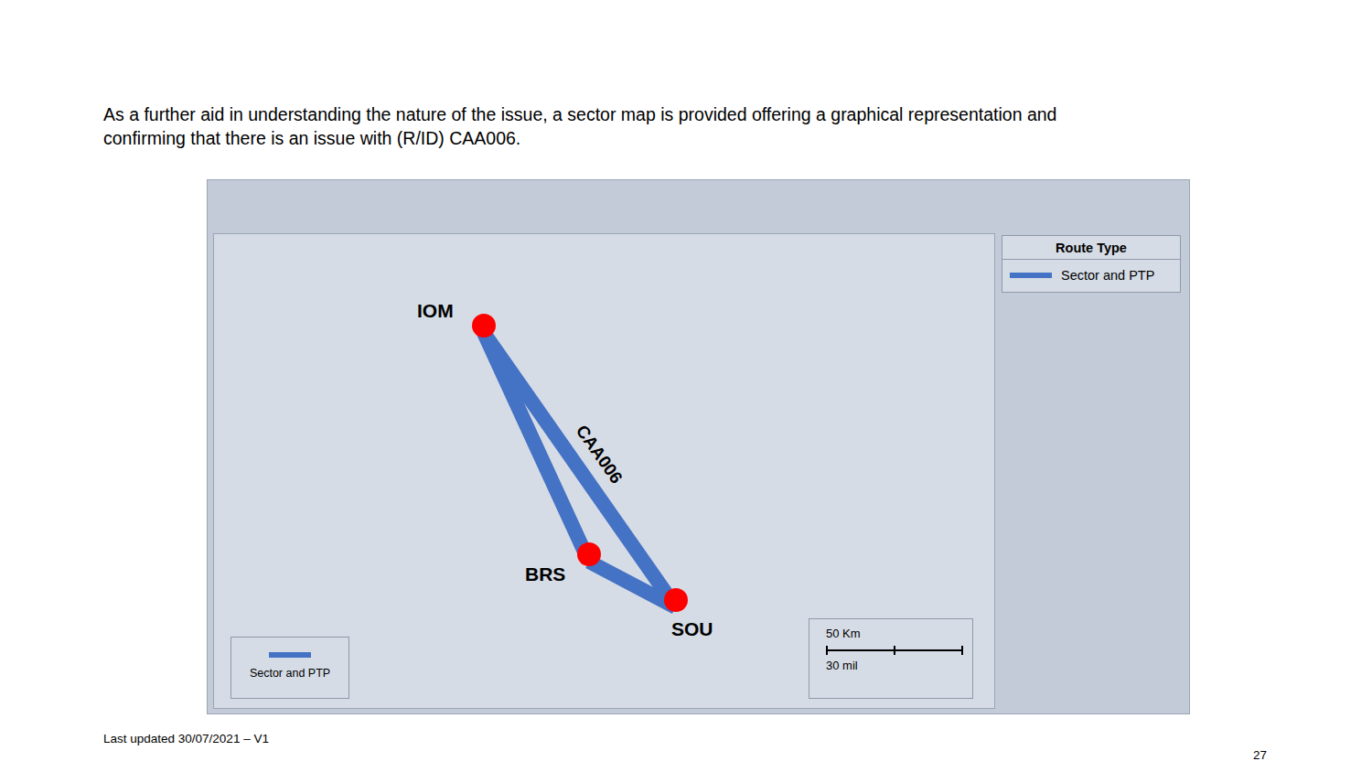As a further aid in understanding the nature of the issue, a sector map is provided offering a graphical representation and confirming that there is an issue with (R/ID) CAA006.
Route Type
Sector and PTP
IOM
BRS
SOU
CAA006
Sector and PTP
50 Km
30 mil
Last updated 30/07/2021 – V1
27